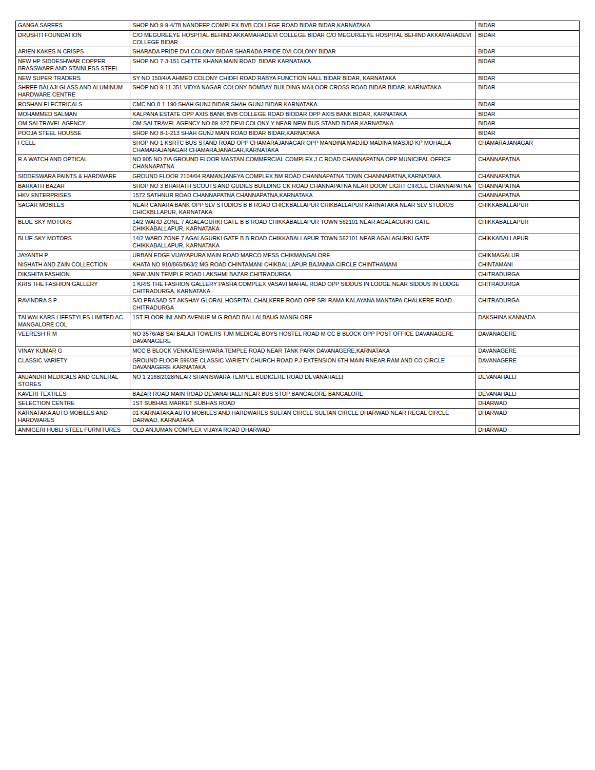| GANGA SAREES | SHOP NO 9-9-4/78 NANDEEP COMPLEX BVB COLLEGE ROAD BIDAR BIDAR,KARNATAKA | BIDAR |
| DRUSHTI FOUNDATION | C/O MEGUREEYE HOSPITAL BEHIND AKKAMAHADEVI COLLEGE BIDAR C/O MEGUREEYE HOSPITAL BEHIND AKKAMAHADEVI COLLEGE BIDAR | BIDAR |
| ARIEN KAKES N CRISPS | SHARADA PRIDE DVI COLONY BIDAR SHARADA PRIDE DVI COLONY BIDAR | BIDAR |
| NEW HP SIDDESHWAR COPPER BRASSWARE AND STAINLESS STEEL | SHOP NO 7-3-151 CHITTE KHANA MAIN ROAD BIDAR KARNATAKA | BIDAR |
| NEW SUPER TRADERS | SY NO 150/4/A AHMED COLONY CHIDFI ROAD RABYA FUNCTION HALL BIDAR BIDAR, KARNATAKA | BIDAR |
| SHREE BALAJI GLASS AND ALUMINUM HARDWARE CENTRE | SHOP NO 9-11-351 VIDYA NAGAR COLONY BOMBAY BUILDING MAILOOR CROSS ROAD BIDAR BIDAR, KARNATAKA | BIDAR |
| ROSHAN ELECTRICALS | CMC NO 8-1-190 SHAH GUNJ BIDAR SHAH GUNJ BIDAR KARNATAKA | BIDAR |
| MOHAMMED SALMAN | KALPANA ESTATE OPP AXIS BANK BVB COLLEGE ROAD BIODAR OPP AXIS BANK BIDAR, KARNATAKA | BIDAR |
| OM SAI TRAVEL AGENCY | OM SAI TRAVEL AGENCY NO 89-427 DEVI COLONY Y NEAR NEW BUS STAND BIDAR,KARNATAKA | BIDAR |
| POOJA STEEL HOUSSE | SHOP NO 8-1-213 SHAH GUNJ MAIN ROAD BIDAR BIDAR,KARNATAKA | BIDAR |
| I CELL | SHOP NO 1 KSRTC BUS STAND ROAD OPP CHAMARAJANAGAR OPP MANDINA MADJID MADINA MASJID KP MOHALLA CHAMARAJANAGAR CHAMARAJANAGAR,KARNATAKA | CHAMARAJANAGAR |
| R A WATCH AND OPTICAL | NO 905 NO 7/A GROUND FLOOR MASTAN COMMERCIAL COMPLEX J C ROAD CHANNAPATNA OPP MUNICIPAL OFFICE CHANNAPATNA | CHANNAPATNA |
| SIDDESWARA PAINTS & HARDWARE | GROUND FLOOR 2104/04 RAMANJANEYA COMPLEX BM ROAD CHANNAPATNA TOWN CHANNAPATNA,KARNATAKA | CHANNAPATNA |
| BARKATH BAZAR | SHOP NO 3 BHARATH SCOUTS AND GUDIES BUILDING CK ROAD CHANNAPATNA NEAR DOOM LIGHT CIRCLE CHANNAPATNA | CHANNAPATNA |
| HKV ENTERPRISES | 1572 SATHNUR ROAD CHANNAPATNA CHANNAPATNA,KARNATAKA | CHANNAPATNA |
| SAGAR MOBILES | NEAR CANARA BANK OPP SLV STUDIOS B B ROAD CHICKBALLAPUR CHIKBALLAPUR KARNATAKA NEAR SLV STUDIOS CHICKBLLAPUR, KARNATAKA | CHIKKABALLAPUR |
| BLUE SKY MOTORS | 14/2 WARD ZONE 7 AGALAGURKI GATE B B ROAD CHIKKABALLAPUR TOWN 562101 NEAR AGALAGURKI GATE CHIKKABALLAPUR, KARNATAKA | CHIKKABALLAPUR |
| BLUE SKY MOTORS | 14/2 WARD ZONE 7 AGALAGURKI GATE B B ROAD CHIKKABALLAPUR TOWN 562101 NEAR AGALAGURKI GATE CHIKKABALLAPUR, KARNATAKA | CHIKKABALLAPUR |
| JAYANTH P | URBAN EDGE VIJAYAPURA MAIN ROAD MARCO MESS CHIKMANGALORE | CHIKMAGALUR |
| NISHATH AND ZAIN COLLECTION | KHATA NO 910/865/863/2 MG ROAD CHINTAMANI CHIKBALLAPUR BAJANNA CIRCLE CHINTHAMANI | CHINTAMANI |
| DIKSHITA FASHION | NEW JAIN TEMPLE ROAD LAKSHMI BAZAR CHITRADURGA | CHITRADURGA |
| KRIS THE FASHION GALLERY | 1 KRIS THE FASHION GALLERY PASHA COMPLEX VASAVI MAHAL ROAD OPP SIDDUS IN LODGE NEAR SIDDUS IN LODGE CHITRADURGA, KARNATAKA | CHITRADURGA |
| RAVINDRA S P | S/O PRASAD ST AKSHAY GLORAL HOSPITAL CHALKERE ROAD OPP SRI RAMA KALAYANA MANTAPA CHALKERE ROAD CHITRADURGA | CHITRADURGA |
| TALWALKARS LIFESTYLES LIMITED AC MANGALORE COL | 1ST FLOOR INLAND AVENUE M G ROAD BALLALBAUG MANGLORE | DAKSHINA KANNADA |
| VEERESH R M | NO 3576/AB SAI BALAJI TOWERS TJM MEDICAL BOYS HOSTEL ROAD M CC B BLOCK OPP POST OFFICE DAVANAGERE DAVANAGERE | DAVANAGERE |
| VINAY KUMAR G | MCC B BLOCK VENKATESHWARA TEMPLE ROAD NEAR TANK PARK DAVANAGERE,KARNATAKA | DAVANAGERE |
| CLASSIC VARIETY | GROUND FLOOR 596/3E CLASSIC VARIETY CHURCH ROAD P.J EXTENSION 6TH MAIN RNEAR RAM AND CO CIRCLE DAVANAGERE KARNATAKA | DAVANAGERE |
| ANJANDRI MEDICALS AND GENERAL STORES | NO 1 2168/2028/NEAR SHANISWARA TEMPLE BUDIGERE ROAD DEVANAHALLI | DEVANAHALLI |
| KAVERI TEXTILES | BAZAR ROAD MAIN ROAD DEVANAHALLI NEAR BUS STOP BANGALORE BANGALORE | DEVANAHALLI |
| SELECTION CENTRE | 1ST SUBHAS MARKET SUBHAS ROAD | DHARWAD |
| KARNATAKA AUTO MOBILES AND HARDWARES | 01 KARNATAKA AUTO MOBILES AND HARDWARES SULTAN CIRCLE SULTAN CIRCLE DHARWAD NEAR REGAL CIRCLE DARWAD, KARNATAKA | DHARWAD |
| ANNIGERI HUBLI STEEL FURNITURES | OLD ANJUMAN COMPLEX VIJAYA ROAD DHARWAD | DHARWAD |